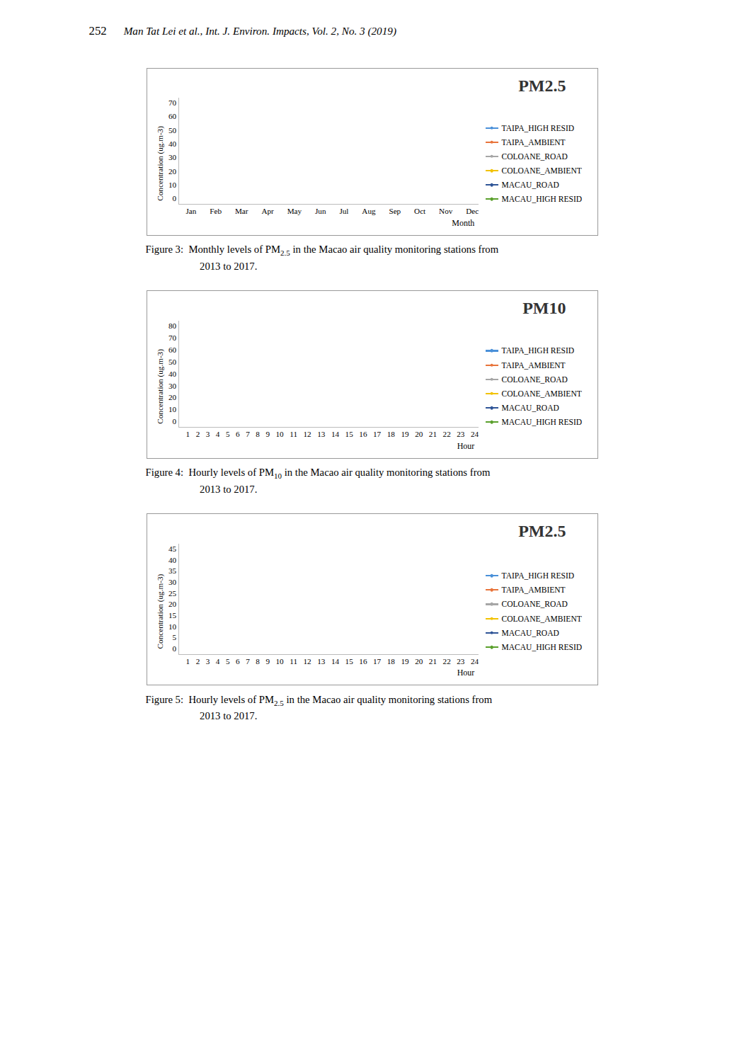252 Man Tat Lei et al., Int. J. Environ. Impacts, Vol. 2, No. 3 (2019)
PM2.5
Concentration (ug.m-3)
706050403020100
Jan Feb Mar Apr May Jun Jul Aug Sep Oct Nov Dec
Month
TAIPA_HIGH RESID
TAIPA_AMBIENT
COLOANE_ROAD
COLOANE_AMBIENT
MACAU_ROAD
MACAU_HIGH RESID
Figure 3: Monthly levels of PM2.5 in the Macao air quality monitoring stations from 2013 to 2017.
PM10
Concentration (ug.m-3)
80706050403020100
123456789101112131415161718192021222324
Hour
TAIPA_HIGH RESID
TAIPA_AMBIENT
COLOANE_ROAD
COLOANE_AMBIENT
MACAU_ROAD
MACAU_HIGH RESID
Figure 4: Hourly levels of PM10 in the Macao air quality monitoring stations from 2013 to 2017.
PM2.5
Concentration (ug.m-3)
454035302520151050
123456789101112131415161718192021222324
Hour
TAIPA_HIGH RESID
TAIPA_AMBIENT
COLOANE_ROAD
COLOANE_AMBIENT
MACAU_ROAD
MACAU_HIGH RESID
Figure 5: Hourly levels of PM2.5 in the Macao air quality monitoring stations from 2013 to 2017.